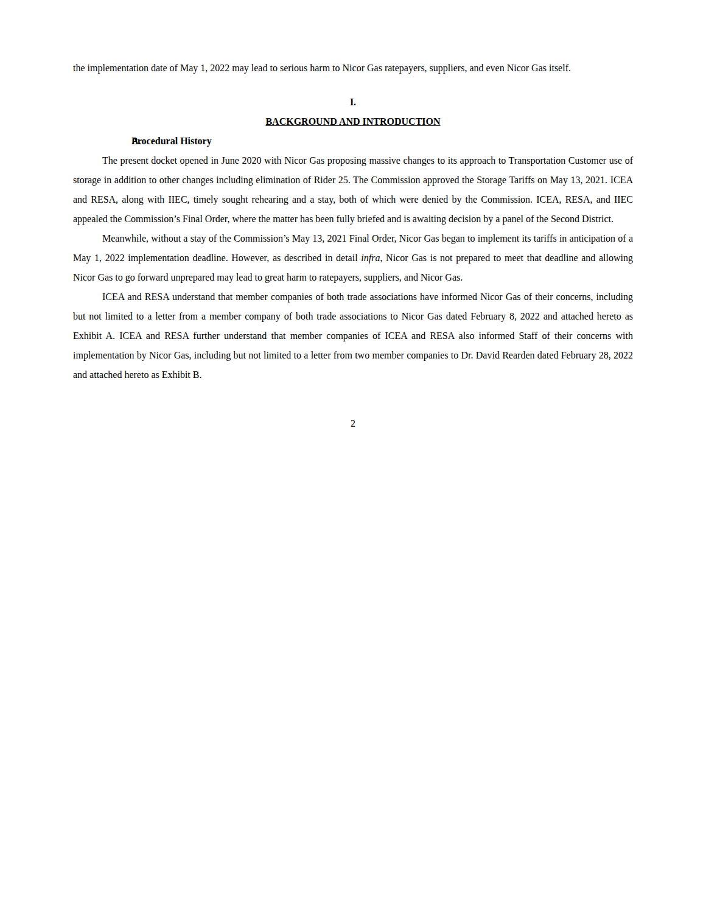the implementation date of May 1, 2022 may lead to serious harm to Nicor Gas ratepayers, suppliers, and even Nicor Gas itself.
I.
BACKGROUND AND INTRODUCTION
A. Procedural History
The present docket opened in June 2020 with Nicor Gas proposing massive changes to its approach to Transportation Customer use of storage in addition to other changes including elimination of Rider 25. The Commission approved the Storage Tariffs on May 13, 2021. ICEA and RESA, along with IIEC, timely sought rehearing and a stay, both of which were denied by the Commission. ICEA, RESA, and IIEC appealed the Commission’s Final Order, where the matter has been fully briefed and is awaiting decision by a panel of the Second District.
Meanwhile, without a stay of the Commission’s May 13, 2021 Final Order, Nicor Gas began to implement its tariffs in anticipation of a May 1, 2022 implementation deadline. However, as described in detail infra, Nicor Gas is not prepared to meet that deadline and allowing Nicor Gas to go forward unprepared may lead to great harm to ratepayers, suppliers, and Nicor Gas.
ICEA and RESA understand that member companies of both trade associations have informed Nicor Gas of their concerns, including but not limited to a letter from a member company of both trade associations to Nicor Gas dated February 8, 2022 and attached hereto as Exhibit A. ICEA and RESA further understand that member companies of ICEA and RESA also informed Staff of their concerns with implementation by Nicor Gas, including but not limited to a letter from two member companies to Dr. David Rearden dated February 28, 2022 and attached hereto as Exhibit B.
2